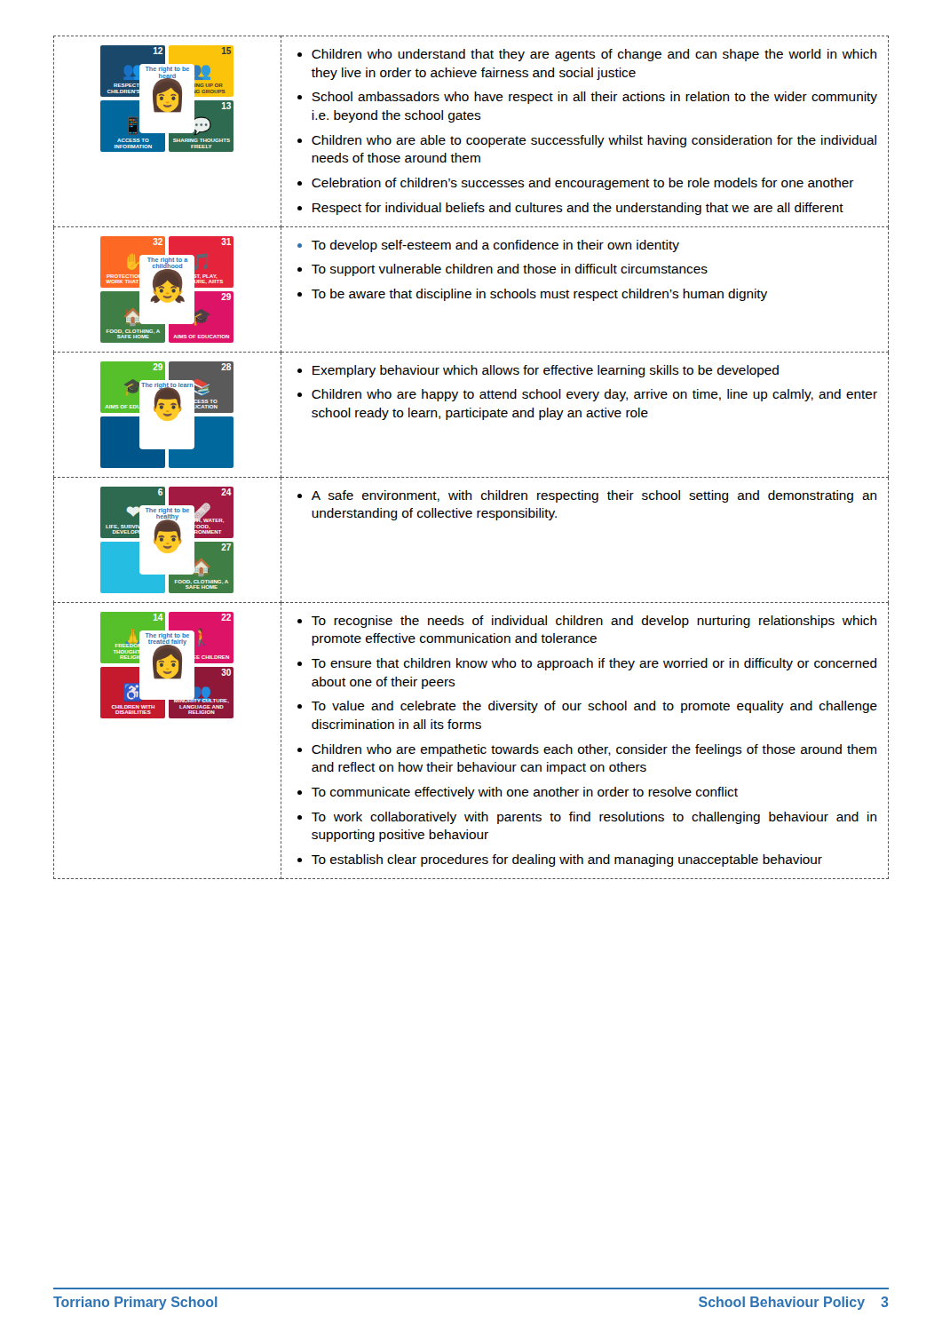| 12 👥 Respect for children's views 15 👥 Setting up or joining groups 17 📱 Access to information 13 💬 Sharing thoughts freely The right to be heard 👩 | Children who understand that they are agents of change and can shape the world in which they live in order to achieve fairness and social justice School ambassadors who have respect in all their actions in relation to the wider community i.e. beyond the school gates Children who are able to cooperate successfully whilst having consideration for the individual needs of those around them Celebration of children’s successes and encouragement to be role models for one another Respect for individual beliefs and cultures and the understanding that we are all different |
| 32 ✋ Protection from work that harms 31 🎵 Rest, play, culture, arts 27 🏠 Food, clothing, a safe home 29 🎓 Aims of education The right to a childhood 👧 | To develop self-esteem and a confidence in their own identity To support vulnerable children and those in difficult circumstances To be aware that discipline in schools must respect children’s human dignity |
| 29 🎓 Aims of education 28 📚 Access to education The right to learn 👨 | Exemplary behaviour which allows for effective learning skills to be developed Children who are happy to attend school every day, arrive on time, line up calmly, and enter school ready to learn, participate and play an active role |
| 6 ❤ Life, survival and development 24 🩹 Health, water, food, environment 27 🏠 Food, clothing, a safe home The right to be healthy 👨 | A safe environment, with children respecting their school setting and demonstrating an understanding of collective responsibility. |
| 14 🙏 Freedom of thought and religion 22 🚶 Refugee children 23 ♿ Children with disabilities 30 👥 Minority culture, language and religion The right to be treated fairly 👩 | To recognise the needs of individual children and develop nurturing relationships which promote effective communication and tolerance To ensure that children know who to approach if they are worried or in difficulty or concerned about one of their peers To value and celebrate the diversity of our school and to promote equality and challenge discrimination in all its forms Children who are empathetic towards each other, consider the feelings of those around them and reflect on how their behaviour can impact on others To communicate effectively with one another in order to resolve conflict To work collaboratively with parents to find resolutions to challenging behaviour and in supporting positive behaviour To establish clear procedures for dealing with and managing unacceptable behaviour |
Torriano Primary School School Behaviour Policy 3